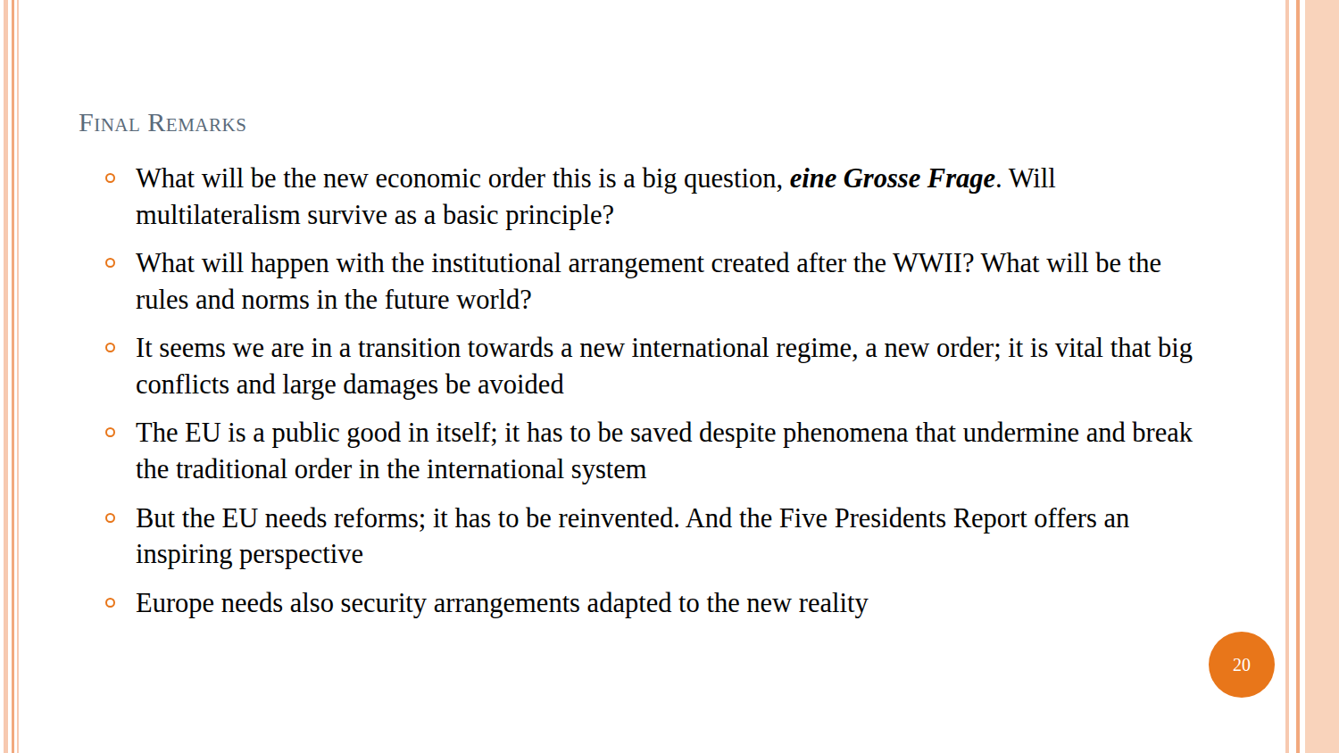Final remarks
What will be the new economic order this is a big question, eine Grosse Frage. Will multilateralism survive as a basic principle?
What will happen with the institutional arrangement created after the WWII? What will be the rules and norms in the future world?
It seems we are in a transition towards a new international regime, a new order; it is vital that big conflicts and large damages be avoided
The EU is a public good in itself; it has to be saved despite phenomena that undermine and break the traditional order in the international system
But the EU needs reforms; it has to be reinvented. And the Five Presidents Report offers an inspiring perspective
Europe needs also security arrangements adapted to the new reality
20